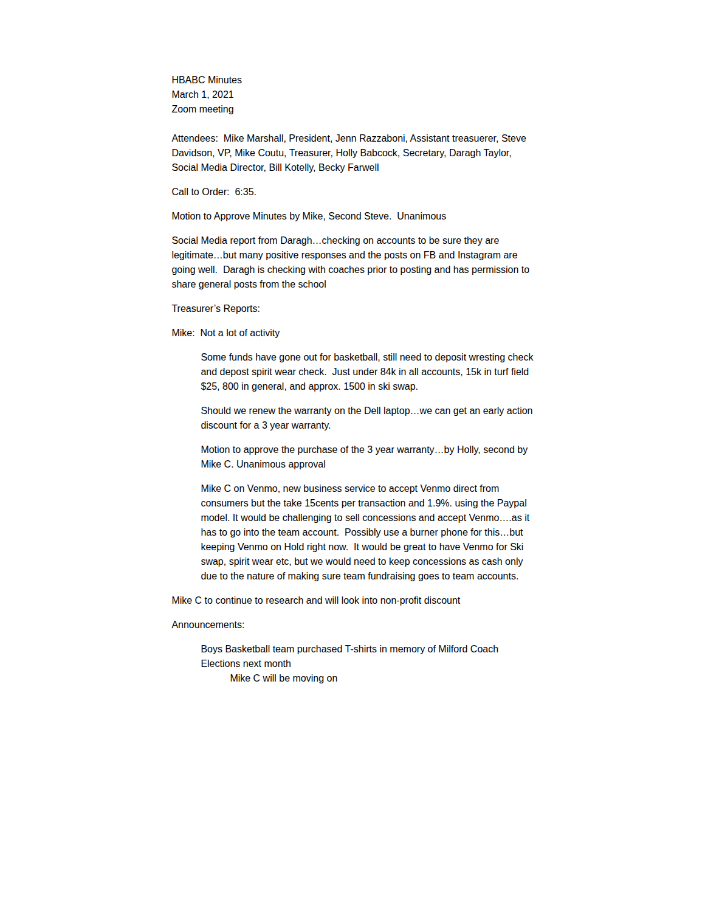HBABC Minutes
March 1, 2021
Zoom meeting
Attendees: Mike Marshall, President, Jenn Razzaboni, Assistant treasuerer, Steve Davidson, VP, Mike Coutu, Treasurer, Holly Babcock, Secretary, Daragh Taylor, Social Media Director, Bill Kotelly, Becky Farwell
Call to Order: 6:35.
Motion to Approve Minutes by Mike, Second Steve. Unanimous
Social Media report from Daragh…checking on accounts to be sure they are legitimate…but many positive responses and the posts on FB and Instagram are going well. Daragh is checking with coaches prior to posting and has permission to share general posts from the school
Treasurer’s Reports:
Mike: Not a lot of activity
Some funds have gone out for basketball, still need to deposit wresting check and depost spirit wear check. Just under 84k in all accounts, 15k in turf field $25, 800 in general, and approx. 1500 in ski swap.
Should we renew the warranty on the Dell laptop…we can get an early action discount for a 3 year warranty.
Motion to approve the purchase of the 3 year warranty…by Holly, second by Mike C. Unanimous approval
Mike C on Venmo, new business service to accept Venmo direct from consumers but the take 15cents per transaction and 1.9%. using the Paypal model. It would be challenging to sell concessions and accept Venmo….as it has to go into the team account. Possibly use a burner phone for this…but keeping Venmo on Hold right now. It would be great to have Venmo for Ski swap, spirit wear etc, but we would need to keep concessions as cash only due to the nature of making sure team fundraising goes to team accounts.
Mike C to continue to research and will look into non-profit discount
Announcements:
Boys Basketball team purchased T-shirts in memory of Milford Coach
Elections next month
Mike C will be moving on